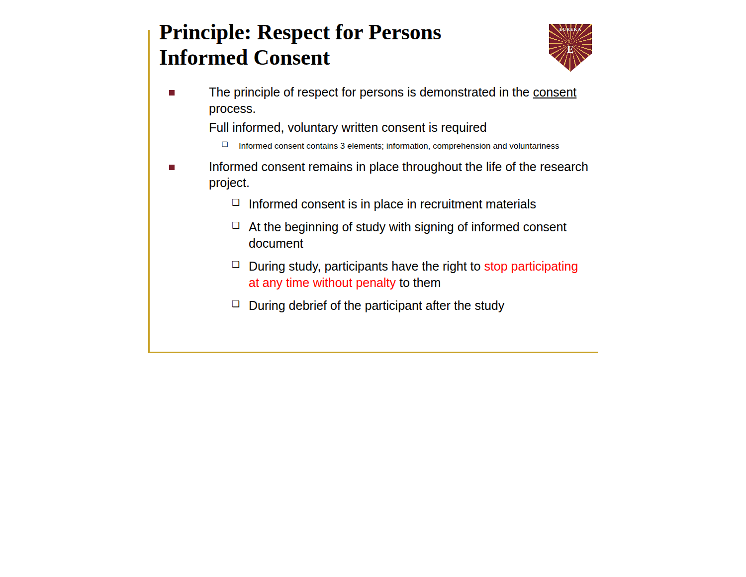EUREKA
E
Principle: Respect for Persons
Informed Consent
The principle of respect for persons is demonstrated in the consent process.
Full informed, voluntary written consent is required
Informed consent contains 3 elements; information, comprehension and voluntariness
Informed consent remains in place throughout the life of the research project.
Informed consent is in place in recruitment materials
At the beginning of study with signing of informed consent document
During study, participants have the right to stop participating at any time without penalty to them
During debrief of the participant after the study